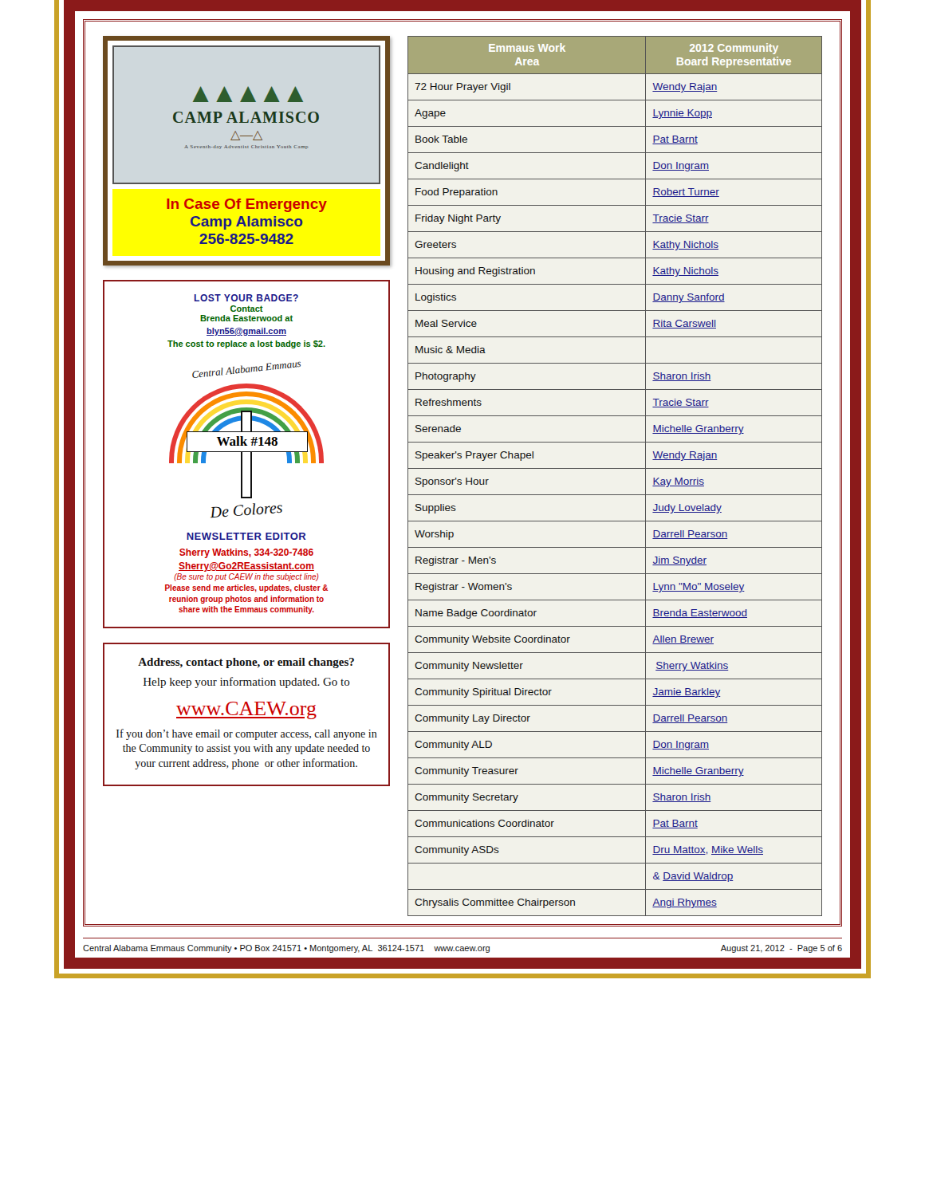▲▲▲▲▲
CAMP ALAMISCO
△—△
A Seventh-day Adventist Christian Youth Camp
In Case Of Emergency
Camp Alamisco
256-825-9482
LOST YOUR BADGE?
Contact
Brenda Easterwood at
blyn56@gmail.com
The cost to replace a lost badge is $2.
Central Alabama Emmaus
Walk #148
De Colores
NEWSLETTER EDITOR
Sherry Watkins, 334-320-7486
Sherry@Go2REassistant.com
(Be sure to put CAEW in the subject line)
Please send me articles, updates, cluster &
reunion group photos and information to
share with the Emmaus community.
Address, contact phone, or email changes?
Help keep your information updated. Go to
www.CAEW.org
If you don’t have email or computer access, call anyone in the Community to assist you with any update needed to your current address, phone or other information.
| Emmaus Work Area | 2012 Community Board Representative |
| --- | --- |
| 72 Hour Prayer Vigil | Wendy Rajan |
| Agape | Lynnie Kopp |
| Book Table | Pat Barnt |
| Candlelight | Don Ingram |
| Food Preparation | Robert Turner |
| Friday Night Party | Tracie Starr |
| Greeters | Kathy Nichols |
| Housing and Registration | Kathy Nichols |
| Logistics | Danny Sanford |
| Meal Service | Rita Carswell |
| Music & Media | |
| Photography | Sharon Irish |
| Refreshments | Tracie Starr |
| Serenade | Michelle Granberry |
| Speaker's Prayer Chapel | Wendy Rajan |
| Sponsor's Hour | Kay Morris |
| Supplies | Judy Lovelady |
| Worship | Darrell Pearson |
| Registrar - Men's | Jim Snyder |
| Registrar - Women's | Lynn "Mo" Moseley |
| Name Badge Coordinator | Brenda Easterwood |
| Community Website Coordinator | Allen Brewer |
| Community Newsletter | Sherry Watkins |
| Community Spiritual Director | Jamie Barkley |
| Community Lay Director | Darrell Pearson |
| Community ALD | Don Ingram |
| Community Treasurer | Michelle Granberry |
| Community Secretary | Sharon Irish |
| Communications Coordinator | Pat Barnt |
| Community ASDs | Dru Mattox , Mike Wells |
| | & David Waldrop |
| Chrysalis Committee Chairperson | Angi Rhymes |
Central Alabama Emmaus Community • PO Box 241571 • Montgomery, AL 36124-1571 www.caew.org
August 21, 2012 - Page 5 of 6